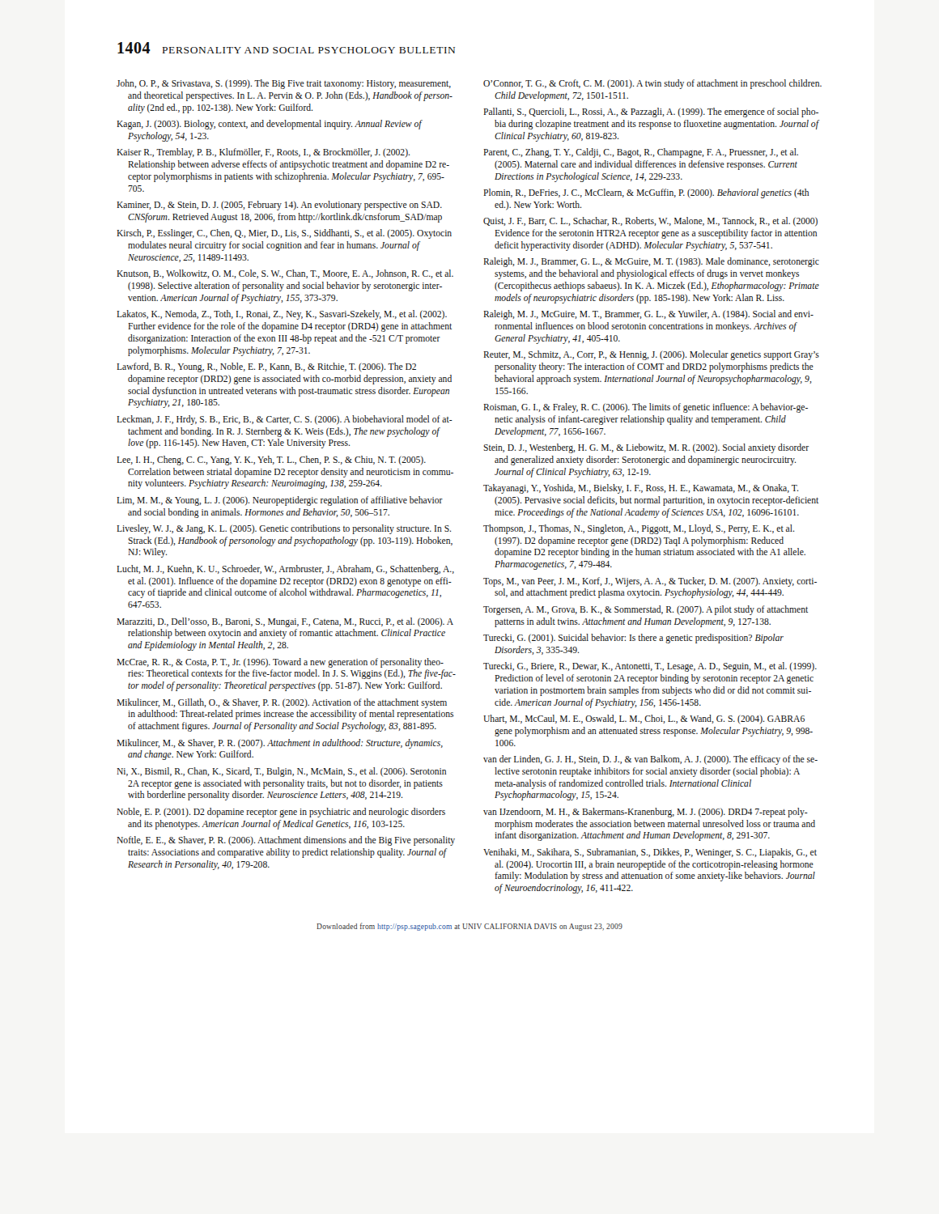1404 Personality and Social Psychology Bulletin
John, O. P., & Srivastava, S. (1999). The Big Five trait taxonomy: History, measurement, and theoretical perspectives. In L. A. Pervin & O. P. John (Eds.), Handbook of personality (2nd ed., pp. 102-138). New York: Guilford.
Kagan, J. (2003). Biology, context, and developmental inquiry. Annual Review of Psychology, 54, 1-23.
Kaiser R., Tremblay, P. B., Klufmöller, F., Roots, I., & Brockmöller, J. (2002). Relationship between adverse effects of antipsychotic treatment and dopamine D2 receptor polymorphisms in patients with schizophrenia. Molecular Psychiatry, 7, 695-705.
Kaminer, D., & Stein, D. J. (2005, February 14). An evolutionary perspective on SAD. CNSforum. Retrieved August 18, 2006, from http://kortlink.dk/cnsforum_SAD/map
Kirsch, P., Esslinger, C., Chen, Q., Mier, D., Lis, S., Siddhanti, S., et al. (2005). Oxytocin modulates neural circuitry for social cognition and fear in humans. Journal of Neuroscience, 25, 11489-11493.
Knutson, B., Wolkowitz, O. M., Cole, S. W., Chan, T., Moore, E. A., Johnson, R. C., et al. (1998). Selective alteration of personality and social behavior by serotonergic intervention. American Journal of Psychiatry, 155, 373-379.
Lakatos, K., Nemoda, Z., Toth, I., Ronai, Z., Ney, K., Sasvari-Szekely, M., et al. (2002). Further evidence for the role of the dopamine D4 receptor (DRD4) gene in attachment disorganization: Interaction of the exon III 48-bp repeat and the -521 C/T promoter polymorphisms. Molecular Psychiatry, 7, 27-31.
Lawford, B. R., Young, R., Noble, E. P., Kann, B., & Ritchie, T. (2006). The D2 dopamine receptor (DRD2) gene is associated with co-morbid depression, anxiety and social dysfunction in untreated veterans with post-traumatic stress disorder. European Psychiatry, 21, 180-185.
Leckman, J. F., Hrdy, S. B., Eric, B., & Carter, C. S. (2006). A biobehavioral model of attachment and bonding. In R. J. Sternberg & K. Weis (Eds.), The new psychology of love (pp. 116-145). New Haven, CT: Yale University Press.
Lee, I. H., Cheng, C. C., Yang, Y. K., Yeh, T. L., Chen, P. S., & Chiu, N. T. (2005). Correlation between striatal dopamine D2 receptor density and neuroticism in community volunteers. Psychiatry Research: Neuroimaging, 138, 259-264.
Lim, M. M., & Young, L. J. (2006). Neuropeptidergic regulation of affiliative behavior and social bonding in animals. Hormones and Behavior, 50, 506–517.
Livesley, W. J., & Jang, K. L. (2005). Genetic contributions to personality structure. In S. Strack (Ed.), Handbook of personology and psychopathology (pp. 103-119). Hoboken, NJ: Wiley.
Lucht, M. J., Kuehn, K. U., Schroeder, W., Armbruster, J., Abraham, G., Schattenberg, A., et al. (2001). Influence of the dopamine D2 receptor (DRD2) exon 8 genotype on efficacy of tiapride and clinical outcome of alcohol withdrawal. Pharmacogenetics, 11, 647-653.
Marazziti, D., Dell’osso, B., Baroni, S., Mungai, F., Catena, M., Rucci, P., et al. (2006). A relationship between oxytocin and anxiety of romantic attachment. Clinical Practice and Epidemiology in Mental Health, 2, 28.
McCrae, R. R., & Costa, P. T., Jr. (1996). Toward a new generation of personality theories: Theoretical contexts for the five-factor model. In J. S. Wiggins (Ed.), The five-factor model of personality: Theoretical perspectives (pp. 51-87). New York: Guilford.
Mikulincer, M., Gillath, O., & Shaver, P. R. (2002). Activation of the attachment system in adulthood: Threat-related primes increase the accessibility of mental representations of attachment figures. Journal of Personality and Social Psychology, 83, 881-895.
Mikulincer, M., & Shaver, P. R. (2007). Attachment in adulthood: Structure, dynamics, and change. New York: Guilford.
Ni, X., Bismil, R., Chan, K., Sicard, T., Bulgin, N., McMain, S., et al. (2006). Serotonin 2A receptor gene is associated with personality traits, but not to disorder, in patients with borderline personality disorder. Neuroscience Letters, 408, 214-219.
Noble, E. P. (2001). D2 dopamine receptor gene in psychiatric and neurologic disorders and its phenotypes. American Journal of Medical Genetics, 116, 103-125.
Noftle, E. E., & Shaver, P. R. (2006). Attachment dimensions and the Big Five personality traits: Associations and comparative ability to predict relationship quality. Journal of Research in Personality, 40, 179-208.
O’Connor, T. G., & Croft, C. M. (2001). A twin study of attachment in preschool children. Child Development, 72, 1501-1511.
Pallanti, S., Quercioli, L., Rossi, A., & Pazzagli, A. (1999). The emergence of social phobia during clozapine treatment and its response to fluoxetine augmentation. Journal of Clinical Psychiatry, 60, 819-823.
Parent, C., Zhang, T. Y., Caldji, C., Bagot, R., Champagne, F. A., Pruessner, J., et al. (2005). Maternal care and individual differences in defensive responses. Current Directions in Psychological Science, 14, 229-233.
Plomin, R., DeFries, J. C., McClearn, & McGuffin, P. (2000). Behavioral genetics (4th ed.). New York: Worth.
Quist, J. F., Barr, C. L., Schachar, R., Roberts, W., Malone, M., Tannock, R., et al. (2000) Evidence for the serotonin HTR2A receptor gene as a susceptibility factor in attention deficit hyperactivity disorder (ADHD). Molecular Psychiatry, 5, 537-541.
Raleigh, M. J., Brammer, G. L., & McGuire, M. T. (1983). Male dominance, serotonergic systems, and the behavioral and physiological effects of drugs in vervet monkeys (Cercopithecus aethiops sabaeus). In K. A. Miczek (Ed.), Ethopharmacology: Primate models of neuropsychiatric disorders (pp. 185-198). New York: Alan R. Liss.
Raleigh, M. J., McGuire, M. T., Brammer, G. L., & Yuwiler, A. (1984). Social and environmental influences on blood serotonin concentrations in monkeys. Archives of General Psychiatry, 41, 405-410.
Reuter, M., Schmitz, A., Corr, P., & Hennig, J. (2006). Molecular genetics support Gray’s personality theory: The interaction of COMT and DRD2 polymorphisms predicts the behavioral approach system. International Journal of Neuropsychopharmacology, 9, 155-166.
Roisman, G. I., & Fraley, R. C. (2006). The limits of genetic influence: A behavior-genetic analysis of infant-caregiver relationship quality and temperament. Child Development, 77, 1656-1667.
Stein, D. J., Westenberg, H. G. M., & Liebowitz, M. R. (2002). Social anxiety disorder and generalized anxiety disorder: Serotonergic and dopaminergic neurocircuitry. Journal of Clinical Psychiatry, 63, 12-19.
Takayanagi, Y., Yoshida, M., Bielsky, I. F., Ross, H. E., Kawamata, M., & Onaka, T. (2005). Pervasive social deficits, but normal parturition, in oxytocin receptor-deficient mice. Proceedings of the National Academy of Sciences USA, 102, 16096-16101.
Thompson, J., Thomas, N., Singleton, A., Piggott, M., Lloyd, S., Perry, E. K., et al. (1997). D2 dopamine receptor gene (DRD2) TaqI A polymorphism: Reduced dopamine D2 receptor binding in the human striatum associated with the A1 allele. Pharmacogenetics, 7, 479-484.
Tops, M., van Peer, J. M., Korf, J., Wijers, A. A., & Tucker, D. M. (2007). Anxiety, cortisol, and attachment predict plasma oxytocin. Psychophysiology, 44, 444-449.
Torgersen, A. M., Grova, B. K., & Sommerstad, R. (2007). A pilot study of attachment patterns in adult twins. Attachment and Human Development, 9, 127-138.
Turecki, G. (2001). Suicidal behavior: Is there a genetic predisposition? Bipolar Disorders, 3, 335-349.
Turecki, G., Briere, R., Dewar, K., Antonetti, T., Lesage, A. D., Seguin, M., et al. (1999). Prediction of level of serotonin 2A receptor binding by serotonin receptor 2A genetic variation in postmortem brain samples from subjects who did or did not commit suicide. American Journal of Psychiatry, 156, 1456-1458.
Uhart, M., McCaul, M. E., Oswald, L. M., Choi, L., & Wand, G. S. (2004). GABRA6 gene polymorphism and an attenuated stress response. Molecular Psychiatry, 9, 998-1006.
van der Linden, G. J. H., Stein, D. J., & van Balkom, A. J. (2000). The efficacy of the selective serotonin reuptake inhibitors for social anxiety disorder (social phobia): A meta-analysis of randomized controlled trials. International Clinical Psychopharmacology, 15, 15-24.
van IJzendoorn, M. H., & Bakermans-Kranenburg, M. J. (2006). DRD4 7-repeat polymorphism moderates the association between maternal unresolved loss or trauma and infant disorganization. Attachment and Human Development, 8, 291-307.
Venihaki, M., Sakihara, S., Subramanian, S., Dikkes, P., Weninger, S. C., Liapakis, G., et al. (2004). Urocortin III, a brain neuropeptide of the corticotropin-releasing hormone family: Modulation by stress and attenuation of some anxiety-like behaviors. Journal of Neuroendocrinology, 16, 411-422.
Downloaded from http://psp.sagepub.com at UNIV CALIFORNIA DAVIS on August 23, 2009